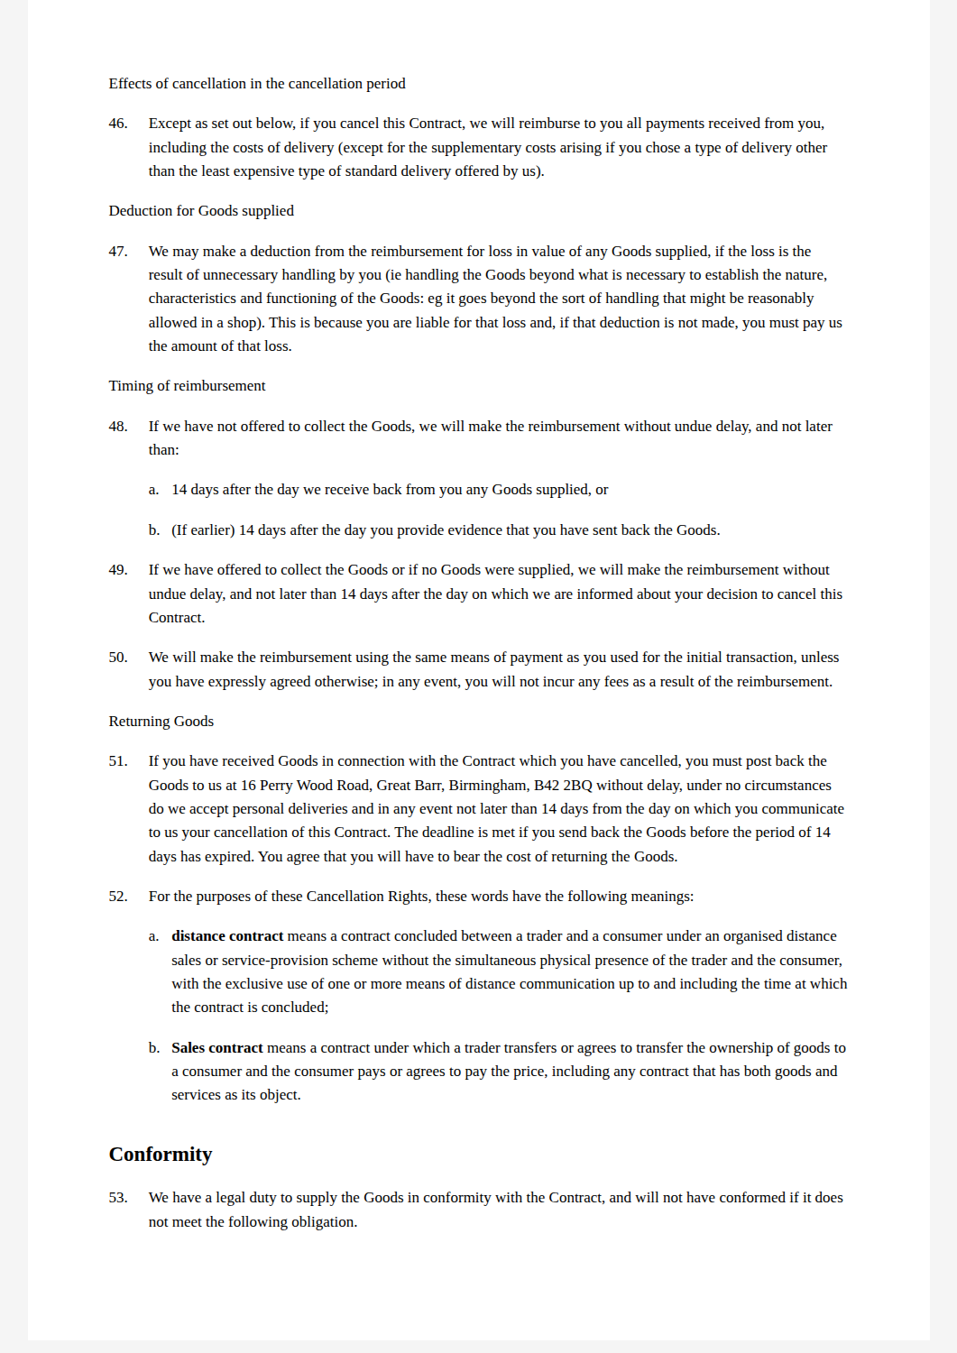Effects of cancellation in the cancellation period
46. Except as set out below, if you cancel this Contract, we will reimburse to you all payments received from you, including the costs of delivery (except for the supplementary costs arising if you chose a type of delivery other than the least expensive type of standard delivery offered by us).
Deduction for Goods supplied
47. We may make a deduction from the reimbursement for loss in value of any Goods supplied, if the loss is the result of unnecessary handling by you (ie handling the Goods beyond what is necessary to establish the nature, characteristics and functioning of the Goods: eg it goes beyond the sort of handling that might be reasonably allowed in a shop). This is because you are liable for that loss and, if that deduction is not made, you must pay us the amount of that loss.
Timing of reimbursement
48. If we have not offered to collect the Goods, we will make the reimbursement without undue delay, and not later than:
a. 14 days after the day we receive back from you any Goods supplied, or
b.(If earlier) 14 days after the day you provide evidence that you have sent back the Goods.
49. If we have offered to collect the Goods or if no Goods were supplied, we will make the reimbursement without undue delay, and not later than 14 days after the day on which we are informed about your decision to cancel this Contract.
50. We will make the reimbursement using the same means of payment as you used for the initial transaction, unless you have expressly agreed otherwise; in any event, you will not incur any fees as a result of the reimbursement.
Returning Goods
51. If you have received Goods in connection with the Contract which you have cancelled, you must post back the Goods to us at 16 Perry Wood Road, Great Barr, Birmingham, B42 2BQ without delay, under no circumstances do we accept personal deliveries and in any event not later than 14 days from the day on which you communicate to us your cancellation of this Contract. The deadline is met if you send back the Goods before the period of 14 days has expired. You agree that you will have to bear the cost of returning the Goods.
52. For the purposes of these Cancellation Rights, these words have the following meanings:
a. distance contract means a contract concluded between a trader and a consumer under an organised distance sales or service-provision scheme without the simultaneous physical presence of the trader and the consumer, with the exclusive use of one or more means of distance communication up to and including the time at which the contract is concluded;
b. Sales contract means a contract under which a trader transfers or agrees to transfer the ownership of goods to a consumer and the consumer pays or agrees to pay the price, including any contract that has both goods and services as its object.
Conformity
53. We have a legal duty to supply the Goods in conformity with the Contract, and will not have conformed if it does not meet the following obligation.